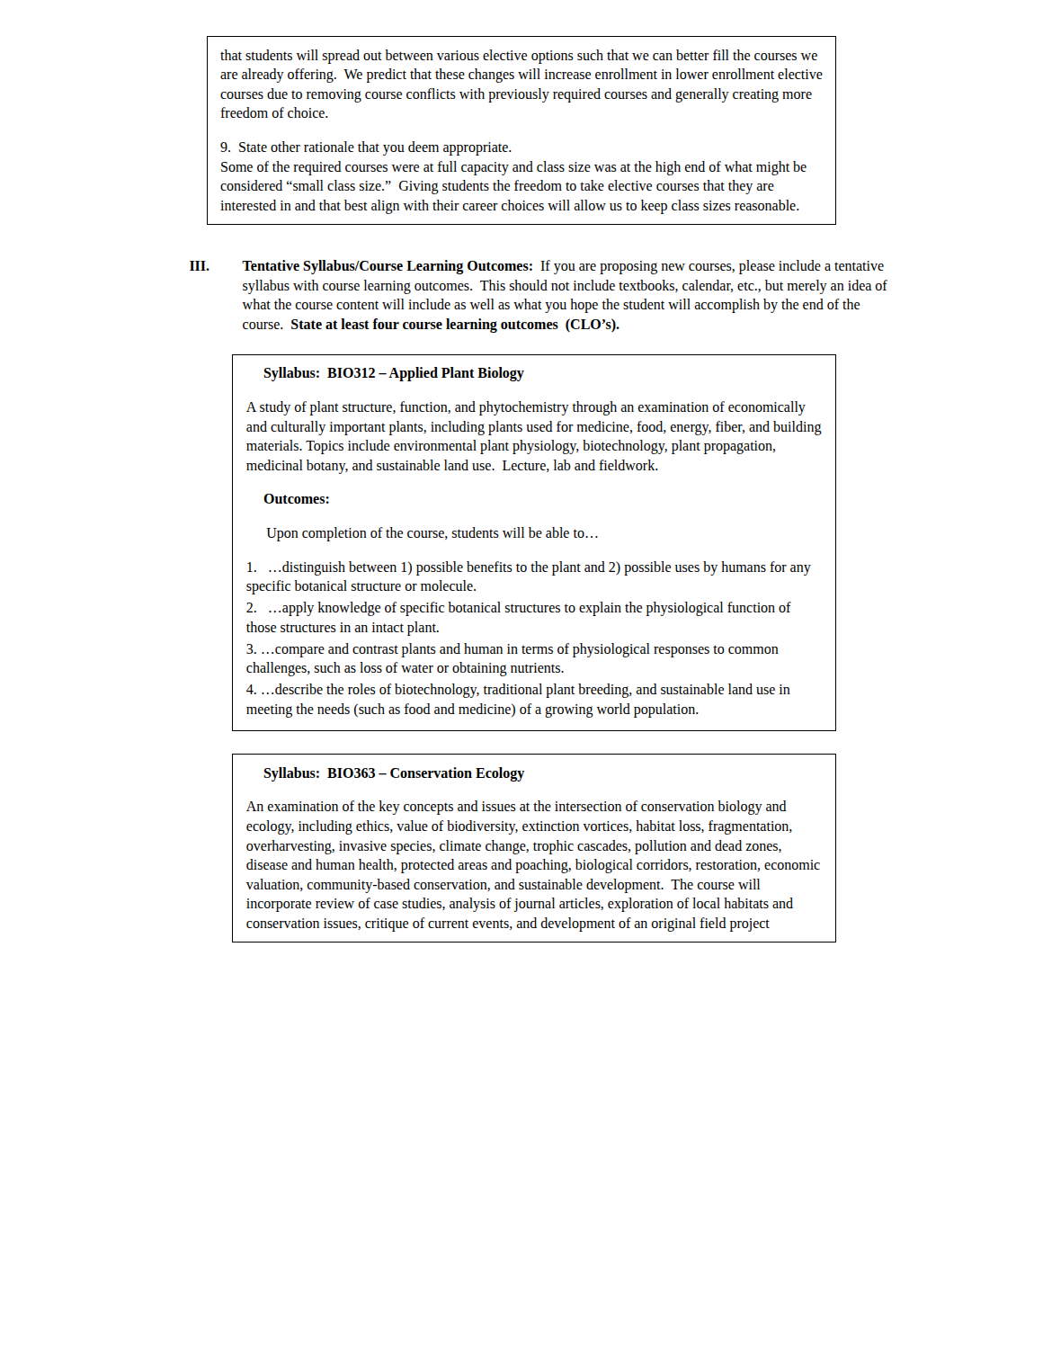that students will spread out between various elective options such that we can better fill the courses we are already offering. We predict that these changes will increase enrollment in lower enrollment elective courses due to removing course conflicts with previously required courses and generally creating more freedom of choice.
9. State other rationale that you deem appropriate.
Some of the required courses were at full capacity and class size was at the high end of what might be considered “small class size.” Giving students the freedom to take elective courses that they are interested in and that best align with their career choices will allow us to keep class sizes reasonable.
III.
Tentative Syllabus/Course Learning Outcomes: If you are proposing new courses, please include a tentative syllabus with course learning outcomes. This should not include textbooks, calendar, etc., but merely an idea of what the course content will include as well as what you hope the student will accomplish by the end of the course. State at least four course learning outcomes (CLO’s).
Syllabus: BIO312 – Applied Plant Biology
A study of plant structure, function, and phytochemistry through an examination of economically and culturally important plants, including plants used for medicine, food, energy, fiber, and building materials. Topics include environmental plant physiology, biotechnology, plant propagation, medicinal botany, and sustainable land use. Lecture, lab and fieldwork.
Outcomes:
Upon completion of the course, students will be able to…
1. …distinguish between 1) possible benefits to the plant and 2) possible uses by humans for any specific botanical structure or molecule.
2. …apply knowledge of specific botanical structures to explain the physiological function of those structures in an intact plant.
3. …compare and contrast plants and human in terms of physiological responses to common challenges, such as loss of water or obtaining nutrients.
4. …describe the roles of biotechnology, traditional plant breeding, and sustainable land use in meeting the needs (such as food and medicine) of a growing world population.
Syllabus: BIO363 – Conservation Ecology
An examination of the key concepts and issues at the intersection of conservation biology and ecology, including ethics, value of biodiversity, extinction vortices, habitat loss, fragmentation, overharvesting, invasive species, climate change, trophic cascades, pollution and dead zones, disease and human health, protected areas and poaching, biological corridors, restoration, economic valuation, community-based conservation, and sustainable development. The course will incorporate review of case studies, analysis of journal articles, exploration of local habitats and conservation issues, critique of current events, and development of an original field project